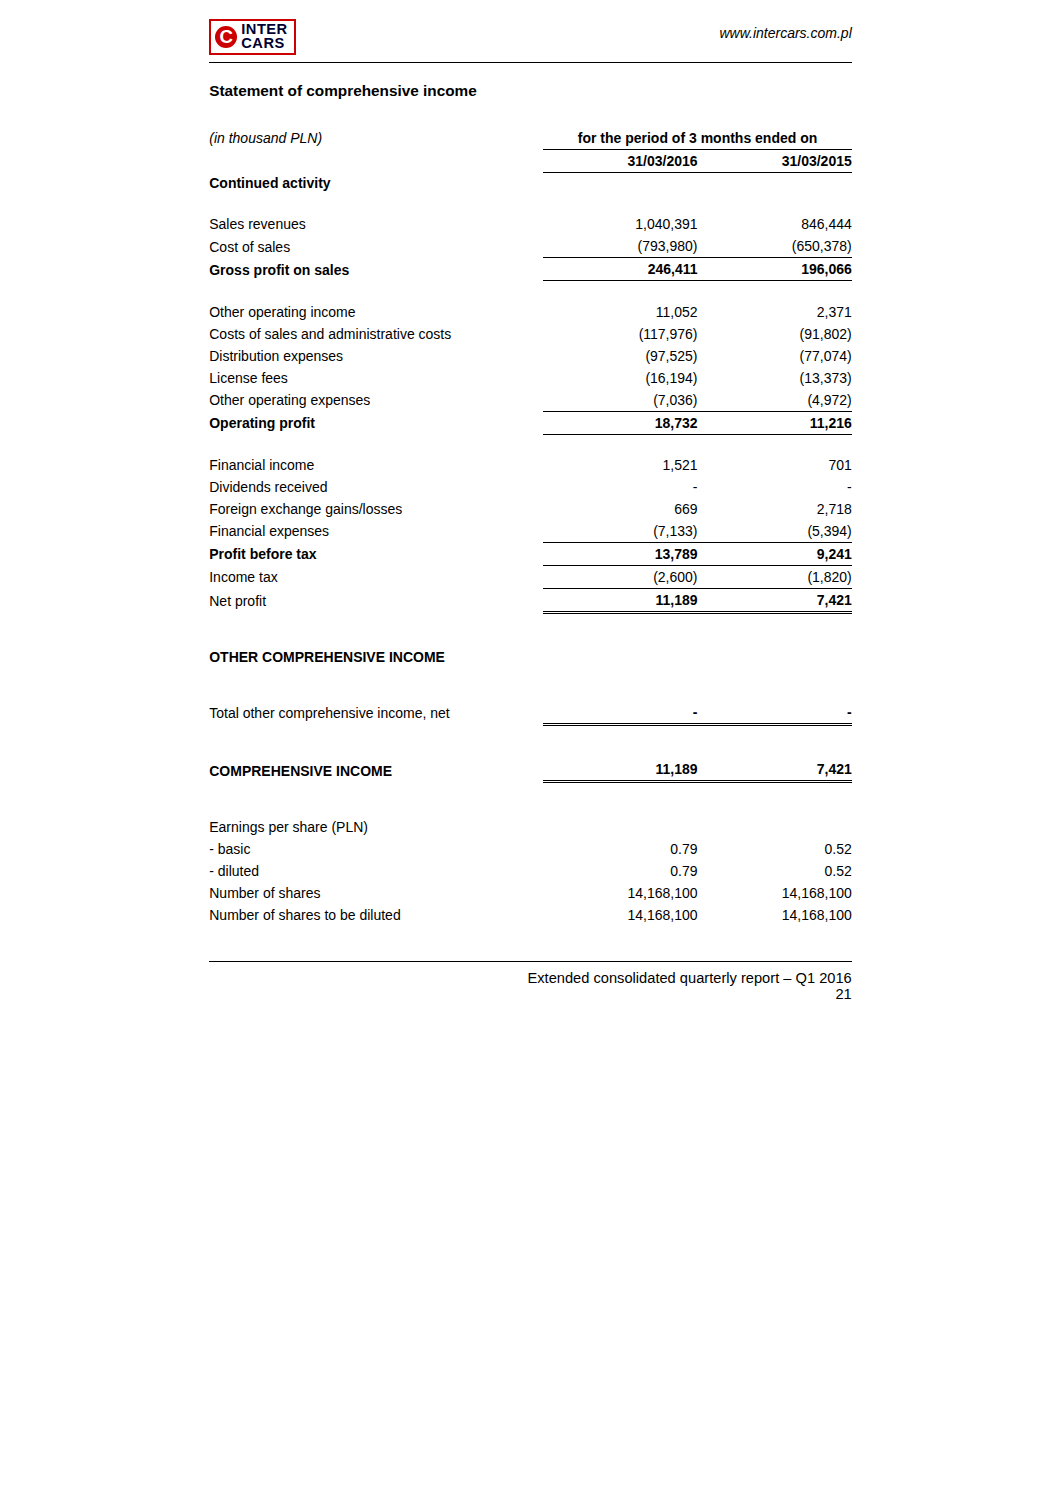C
INTER CARS
www.intercars.com.pl
Statement of comprehensive income
| (in thousand PLN) | for the period of 3 months ended on |
| | 31/03/2016 | 31/03/2015 |
| Continued activity | | |
| Sales revenues | 1,040,391 | 846,444 |
| Cost of sales | (793,980) | (650,378) |
| Gross profit on sales | 246,411 | 196,066 |
| Other operating income | 11,052 | 2,371 |
| Costs of sales and administrative costs | (117,976) | (91,802) |
| Distribution expenses | (97,525) | (77,074) |
| License fees | (16,194) | (13,373) |
| Other operating expenses | (7,036) | (4,972) |
| Operating profit | 18,732 | 11,216 |
| Financial income | 1,521 | 701 |
| Dividends received | - | - |
| Foreign exchange gains/losses | 669 | 2,718 |
| Financial expenses | (7,133) | (5,394) |
| Profit before tax | 13,789 | 9,241 |
| Income tax | (2,600) | (1,820) |
| Net profit | 11,189 | 7,421 |
| OTHER COMPREHENSIVE INCOME | | |
| Total other comprehensive income, net | - | - |
| COMPREHENSIVE INCOME | 11,189 | 7,421 |
| Earnings per share (PLN) | | |
| - basic | 0.79 | 0.52 |
| - diluted | 0.79 | 0.52 |
| Number of shares | 14,168,100 | 14,168,100 |
| Number of shares to be diluted | 14,168,100 | 14,168,100 |
Extended consolidated quarterly report – Q1 2016
21